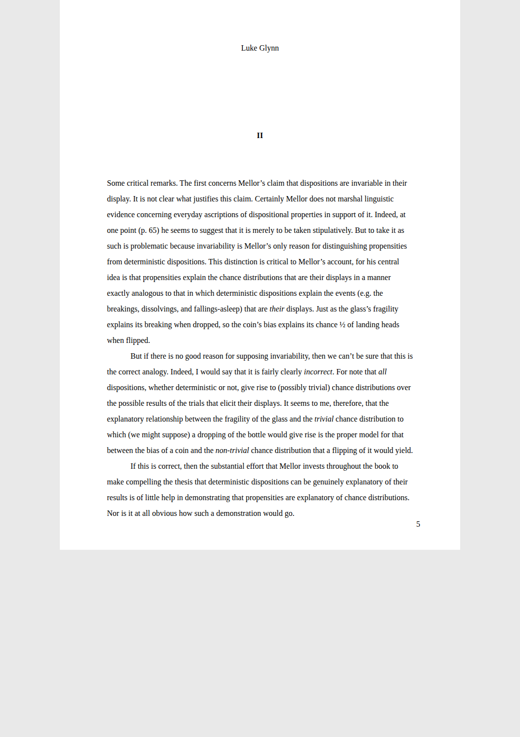Luke Glynn
II
Some critical remarks. The first concerns Mellor’s claim that dispositions are invariable in their display. It is not clear what justifies this claim. Certainly Mellor does not marshal linguistic evidence concerning everyday ascriptions of dispositional properties in support of it. Indeed, at one point (p. 65) he seems to suggest that it is merely to be taken stipulatively. But to take it as such is problematic because invariability is Mellor’s only reason for distinguishing propensities from deterministic dispositions. This distinction is critical to Mellor’s account, for his central idea is that propensities explain the chance distributions that are their displays in a manner exactly analogous to that in which deterministic dispositions explain the events (e.g. the breakings, dissolvings, and fallings-asleep) that are their displays. Just as the glass’s fragility explains its breaking when dropped, so the coin’s bias explains its chance ½ of landing heads when flipped.
But if there is no good reason for supposing invariability, then we can’t be sure that this is the correct analogy. Indeed, I would say that it is fairly clearly incorrect. For note that all dispositions, whether deterministic or not, give rise to (possibly trivial) chance distributions over the possible results of the trials that elicit their displays. It seems to me, therefore, that the explanatory relationship between the fragility of the glass and the trivial chance distribution to which (we might suppose) a dropping of the bottle would give rise is the proper model for that between the bias of a coin and the non-trivial chance distribution that a flipping of it would yield.
If this is correct, then the substantial effort that Mellor invests throughout the book to make compelling the thesis that deterministic dispositions can be genuinely explanatory of their results is of little help in demonstrating that propensities are explanatory of chance distributions. Nor is it at all obvious how such a demonstration would go.
5